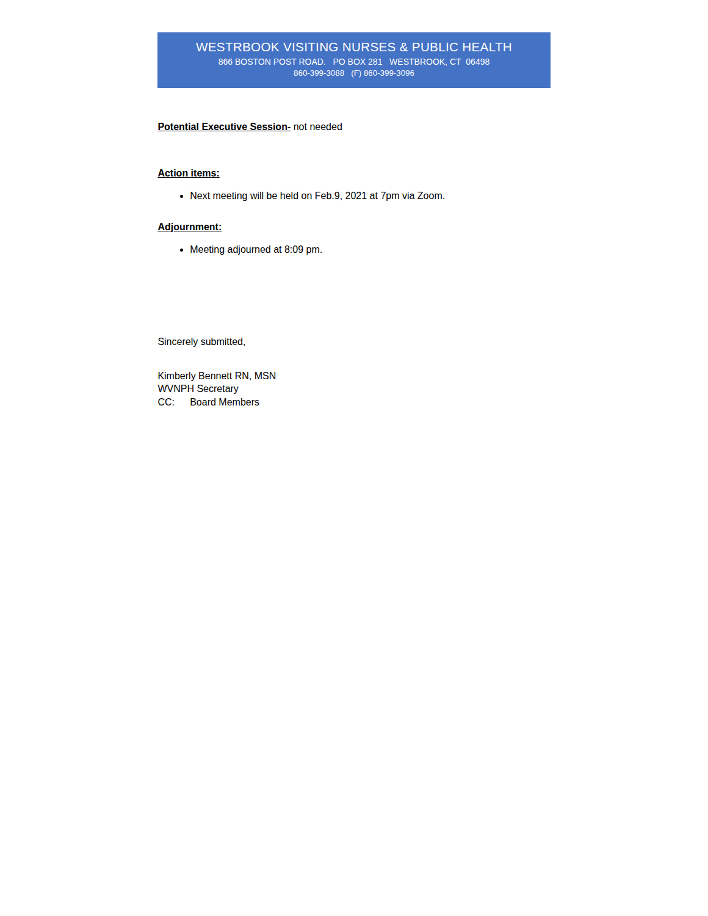WESTRBOOK VISITING NURSES & PUBLIC HEALTH
866 BOSTON POST ROAD. PO BOX 281 WESTBROOK, CT 06498
860-399-3088 (F) 860-399-3096
Potential Executive Session-
not needed
Action items:
Next meeting will be held on Feb.9, 2021 at 7pm via Zoom.
Adjournment:
Meeting adjourned at 8:09 pm.
Sincerely submitted,
Kimberly Bennett RN, MSN
WVNPH Secretary
CC: Board Members